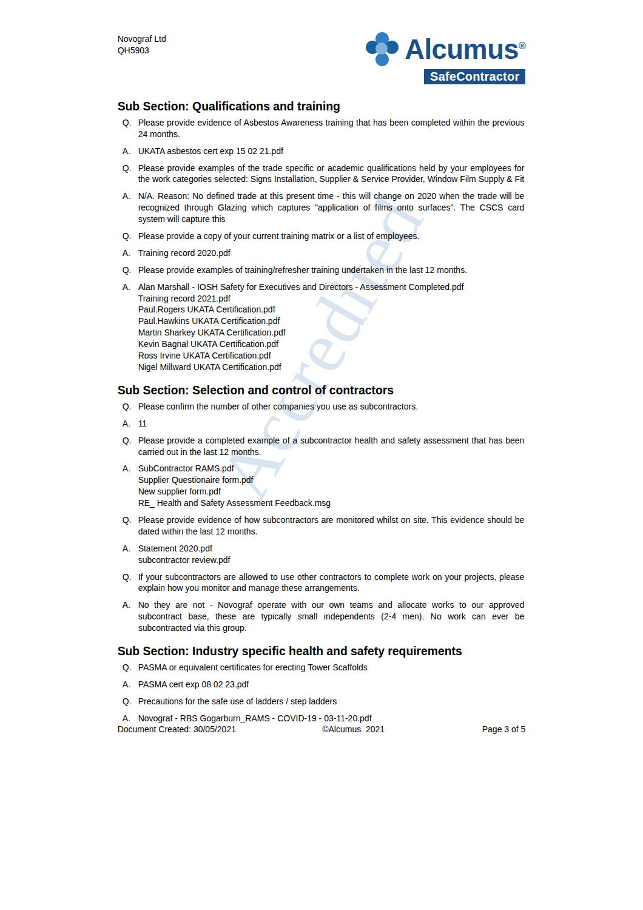Accredited
Novograf Ltd
QH5903
Alcumus®
SafeContractor
Sub Section: Qualifications and training
Q.
Please provide evidence of Asbestos Awareness training that has been completed within the previous 24 months.
A.
UKATA asbestos cert exp 15 02 21.pdf
Q.
Please provide examples of the trade specific or academic qualifications held by your employees for the work categories selected: Signs Installation, Supplier & Service Provider, Window Film Supply & Fit
A.
N/A. Reason: No defined trade at this present time - this will change on 2020 when the trade will be recognized through Glazing which captures "application of films onto surfaces". The CSCS card system will capture this
Q.
Please provide a copy of your current training matrix or a list of employees.
A.
Training record 2020.pdf
Q.
Please provide examples of training/refresher training undertaken in the last 12 months.
A.
Alan Marshall - IOSH Safety for Executives and Directors - Assessment Completed.pdf Training record 2021.pdf Paul.Rogers UKATA Certification.pdf Paul.Hawkins UKATA Certification.pdf Martin Sharkey UKATA Certification.pdf Kevin Bagnal UKATA Certification.pdf Ross Irvine UKATA Certification.pdf Nigel Millward UKATA Certification.pdf
Sub Section: Selection and control of contractors
Q.
Please confirm the number of other companies you use as subcontractors.
A.
11
Q.
Please provide a completed example of a subcontractor health and safety assessment that has been carried out in the last 12 months.
A.
SubContractor RAMS.pdf Supplier Questionaire form.pdf New supplier form.pdf RE_ Health and Safety Assessment Feedback.msg
Q.
Please provide evidence of how subcontractors are monitored whilst on site. This evidence should be dated within the last 12 months.
A.
Statement 2020.pdf subcontractor review.pdf
Q.
If your subcontractors are allowed to use other contractors to complete work on your projects, please explain how you monitor and manage these arrangements.
A.
No they are not - Novograf operate with our own teams and allocate works to our approved subcontract base, these are typically small independents (2-4 men). No work can ever be subcontracted via this group.
Sub Section: Industry specific health and safety requirements
Q.
PASMA or equivalent certificates for erecting Tower Scaffolds
A.
PASMA cert exp 08 02 23.pdf
Q.
Precautions for the safe use of ladders / step ladders
A.
Novograf - RBS Gogarburn_RAMS - COVID-19 - 03-11-20.pdf
Document Created: 30/05/2021
©Alcumus 2021
Page 3 of 5